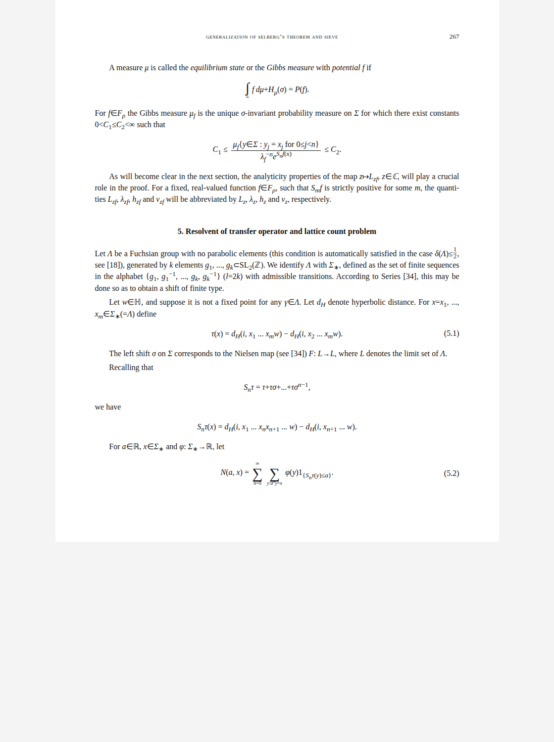generalization of selberg’s theorem and sieve 267
A measure μ is called the equilibrium state or the Gibbs measure with potential f if
∫Σ f dμ+Hμ(σ) = P(f).
For f∈Fρ the Gibbs measure μf is the unique σ-invariant probability measure on Σ for which there exist constants 0<C1≤C2<∞ such that
C1 ≤ μf{y∈Σ : yj = xj for 0≤j<n} λf−neSnf(x) ≤ C2.
As will become clear in the next section, the analyticity properties of the map z↦Lzf, z∈ℂ, will play a crucial role in the proof. For a fixed, real-valued function f∈Fρ, such that Smf is strictly positive for some m, the quantities Lzf, λzf, hzf and νzf will be abbreviated by Lz, λz, hz and νz, respectively.
5. Resolvent of transfer operator and lattice count problem
Let Λ be a Fuchsian group with no parabolic elements (this condition is automatically satisfied in the case δ(Λ)≤12, see [18]), generated by k elements g1, ..., gk⊂SL2(ℤ). We identify Λ with Σ∗, defined as the set of finite sequences in the alphabet {g1, g1−1, ..., gk, gk−1} (l=2k) with admissible transitions. According to Series [34], this may be done so as to obtain a shift of finite type.
Let w∈ℍ, and suppose it is not a fixed point for any γ∈Λ. Let dH denote hyperbolic distance. For x=x1, ..., xm∈Σ∗(=Λ) define
τ(x) = dH(i, x1 ... xmw) − dH(i, x2 ... xmw). (5.1)
The left shift σ on Σ corresponds to the Nielsen map (see [34]) F: L→L, where L denotes the limit set of Λ.
Recalling that
Snτ = τ+τσ+...+τσn−1,
we have
Snτ(x) = dH(i, x1 ... xnxn+1 ... w) − dH(i, xn+1 ... w).
For a∈ℝ, x∈Σ∗ and φ: Σ∗→ℝ, let
N(a, x) = ∞∑n=0 ∑y:σny=x φ(y)1{Snτ(y)≤a}. (5.2)